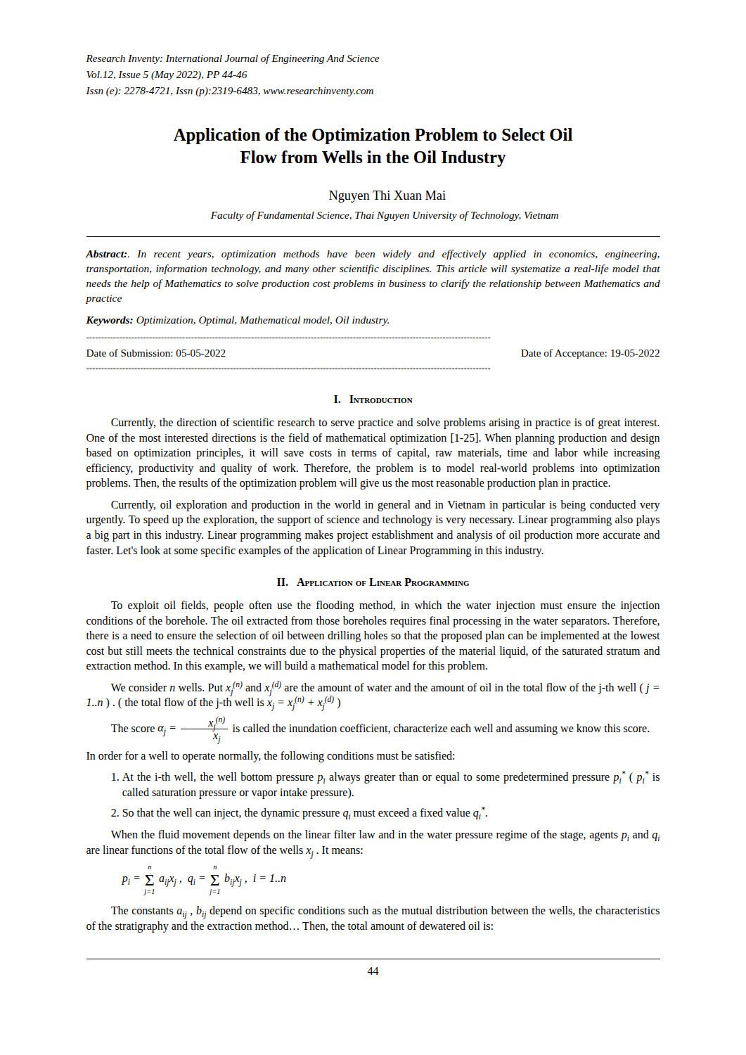Research Inventy: International Journal of Engineering And Science
Vol.12, Issue 5 (May 2022), PP 44-46
Issn (e): 2278-4721, Issn (p):2319-6483, www.researchinventy.com
Application of the Optimization Problem to Select Oil
Flow from Wells in the Oil Industry
Nguyen Thi Xuan Mai
Faculty of Fundamental Science, Thai Nguyen University of Technology, Vietnam
Abstract:. In recent years, optimization methods have been widely and effectively applied in economics, engineering, transportation, information technology, and many other scientific disciplines. This article will systematize a real-life model that needs the help of Mathematics to solve production cost problems in business to clarify the relationship between Mathematics and practice
Keywords: Optimization, Optimal, Mathematical model, Oil industry.
---------------------------------------------------------------------------------------------------------------------------------------
Date of Submission: 05-05-2022 Date of Acceptance: 19-05-2022
---------------------------------------------------------------------------------------------------------------------------------------
I. Introduction
Currently, the direction of scientific research to serve practice and solve problems arising in practice is of great interest. One of the most interested directions is the field of mathematical optimization [1-25]. When planning production and design based on optimization principles, it will save costs in terms of capital, raw materials, time and labor while increasing efficiency, productivity and quality of work. Therefore, the problem is to model real-world problems into optimization problems. Then, the results of the optimization problem will give us the most reasonable production plan in practice.
Currently, oil exploration and production in the world in general and in Vietnam in particular is being conducted very urgently. To speed up the exploration, the support of science and technology is very necessary. Linear programming also plays a big part in this industry. Linear programming makes project establishment and analysis of oil production more accurate and faster. Let's look at some specific examples of the application of Linear Programming in this industry.
II. Application of Linear Programming
To exploit oil fields, people often use the flooding method, in which the water injection must ensure the injection conditions of the borehole. The oil extracted from those boreholes requires final processing in the water separators. Therefore, there is a need to ensure the selection of oil between drilling holes so that the proposed plan can be implemented at the lowest cost but still meets the technical constraints due to the physical properties of the material liquid, of the saturated stratum and extraction method. In this example, we will build a mathematical model for this problem.
We consider n wells. Put xj(n) and xj(d) are the amount of water and the amount of oil in the total flow of the j-th well ( j = 1..n ) . ( the total flow of the j-th well is xj = xj(n) + xj(d) )
The score αj = xj(n) xj is called the inundation coefficient, characterize each well and assuming we know this score.
In order for a well to operate normally, the following conditions must be satisfied:
At the i-th well, the well bottom pressure pi always greater than or equal to some predetermined pressure pi* ( pi* is called saturation pressure or vapor intake pressure).
So that the well can inject, the dynamic pressure qi must exceed a fixed value qi*.
When the fluid movement depends on the linear filter law and in the water pressure regime of the stage, agents pi and qi are linear functions of the total flow of the wells xj . It means:
pi = nΣj=1 aijxj , qi = nΣj=1 bijxj , i = 1..n
The constants aij , bij depend on specific conditions such as the mutual distribution between the wells, the characteristics of the stratigraphy and the extraction method… Then, the total amount of dewatered oil is:
44